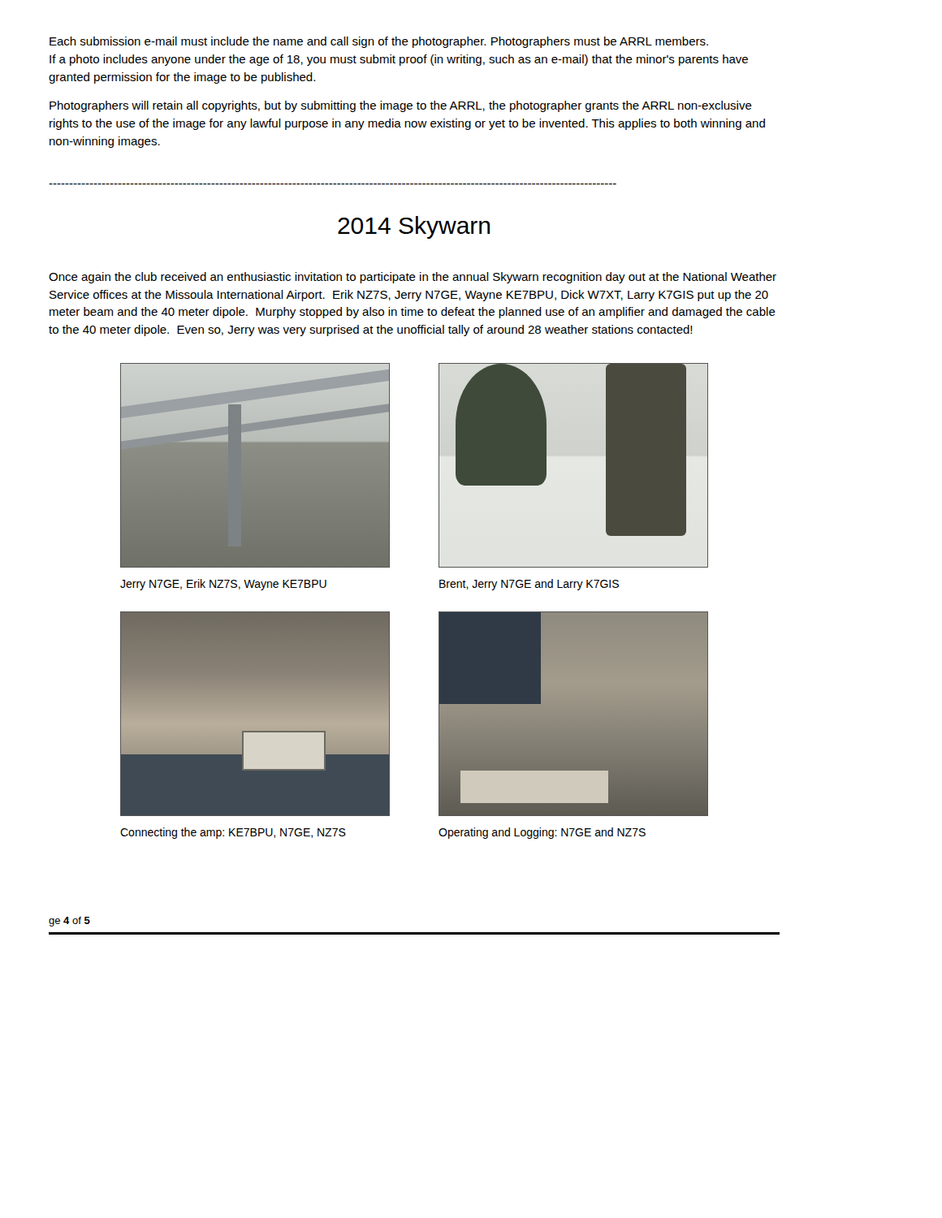Each submission e-mail must include the name and call sign of the photographer. Photographers must be ARRL members.
If a photo includes anyone under the age of 18, you must submit proof (in writing, such as an e-mail) that the minor's parents have granted permission for the image to be published.
Photographers will retain all copyrights, but by submitting the image to the ARRL, the photographer grants the ARRL non-exclusive rights to the use of the image for any lawful purpose in any media now existing or yet to be invented. This applies to both winning and non-winning images.
2014 Skywarn
Once again the club received an enthusiastic invitation to participate in the annual Skywarn recognition day out at the National Weather Service offices at the Missoula International Airport. Erik NZ7S, Jerry N7GE, Wayne KE7BPU, Dick W7XT, Larry K7GIS put up the 20 meter beam and the 40 meter dipole. Murphy stopped by also in time to defeat the planned use of an amplifier and damaged the cable to the 40 meter dipole. Even so, Jerry was very surprised at the unofficial tally of around 28 weather stations contacted!
| Jerry N7GE, Erik NZ7S, Wayne KE7BPU | Brent, Jerry N7GE and Larry K7GIS |
| Connecting the amp: KE7BPU, N7GE, NZ7S | Operating and Logging: N7GE and NZ7S |
ge 4 of 5